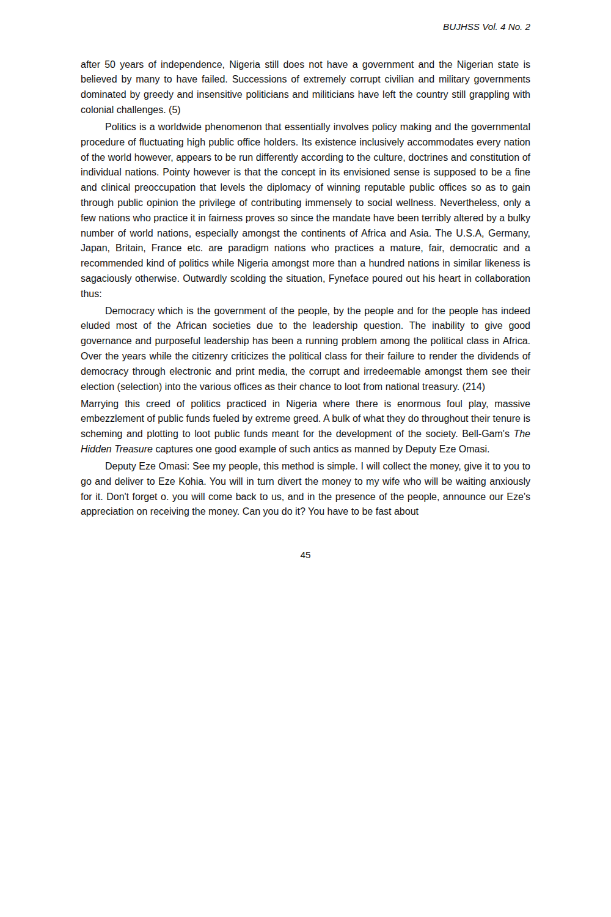BUJHSS Vol. 4 No. 2
after 50 years of independence, Nigeria still does not have a government and the Nigerian state is believed by many to have failed. Successions of extremely corrupt civilian and military governments dominated by greedy and insensitive politicians and militicians have left the country still grappling with colonial challenges. (5)
Politics is a worldwide phenomenon that essentially involves policy making and the governmental procedure of fluctuating high public office holders. Its existence inclusively accommodates every nation of the world however, appears to be run differently according to the culture, doctrines and constitution of individual nations. Pointy however is that the concept in its envisioned sense is supposed to be a fine and clinical preoccupation that levels the diplomacy of winning reputable public offices so as to gain through public opinion the privilege of contributing immensely to social wellness. Nevertheless, only a few nations who practice it in fairness proves so since the mandate have been terribly altered by a bulky number of world nations, especially amongst the continents of Africa and Asia. The U.S.A, Germany, Japan, Britain, France etc. are paradigm nations who practices a mature, fair, democratic and a recommended kind of politics while Nigeria amongst more than a hundred nations in similar likeness is sagaciously otherwise. Outwardly scolding the situation, Fyneface poured out his heart in collaboration thus:
Democracy which is the government of the people, by the people and for the people has indeed eluded most of the African societies due to the leadership question. The inability to give good governance and purposeful leadership has been a running problem among the political class in Africa. Over the years while the citizenry criticizes the political class for their failure to render the dividends of democracy through electronic and print media, the corrupt and irredeemable amongst them see their election (selection) into the various offices as their chance to loot from national treasury. (214)
Marrying this creed of politics practiced in Nigeria where there is enormous foul play, massive embezzlement of public funds fueled by extreme greed. A bulk of what they do throughout their tenure is scheming and plotting to loot public funds meant for the development of the society. Bell-Gam's The Hidden Treasure captures one good example of such antics as manned by Deputy Eze Omasi.
Deputy Eze Omasi: See my people, this method is simple. I will collect the money, give it to you to go and deliver to Eze Kohia. You will in turn divert the money to my wife who will be waiting anxiously for it. Don't forget o. you will come back to us, and in the presence of the people, announce our Eze's appreciation on receiving the money. Can you do it? You have to be fast about
45